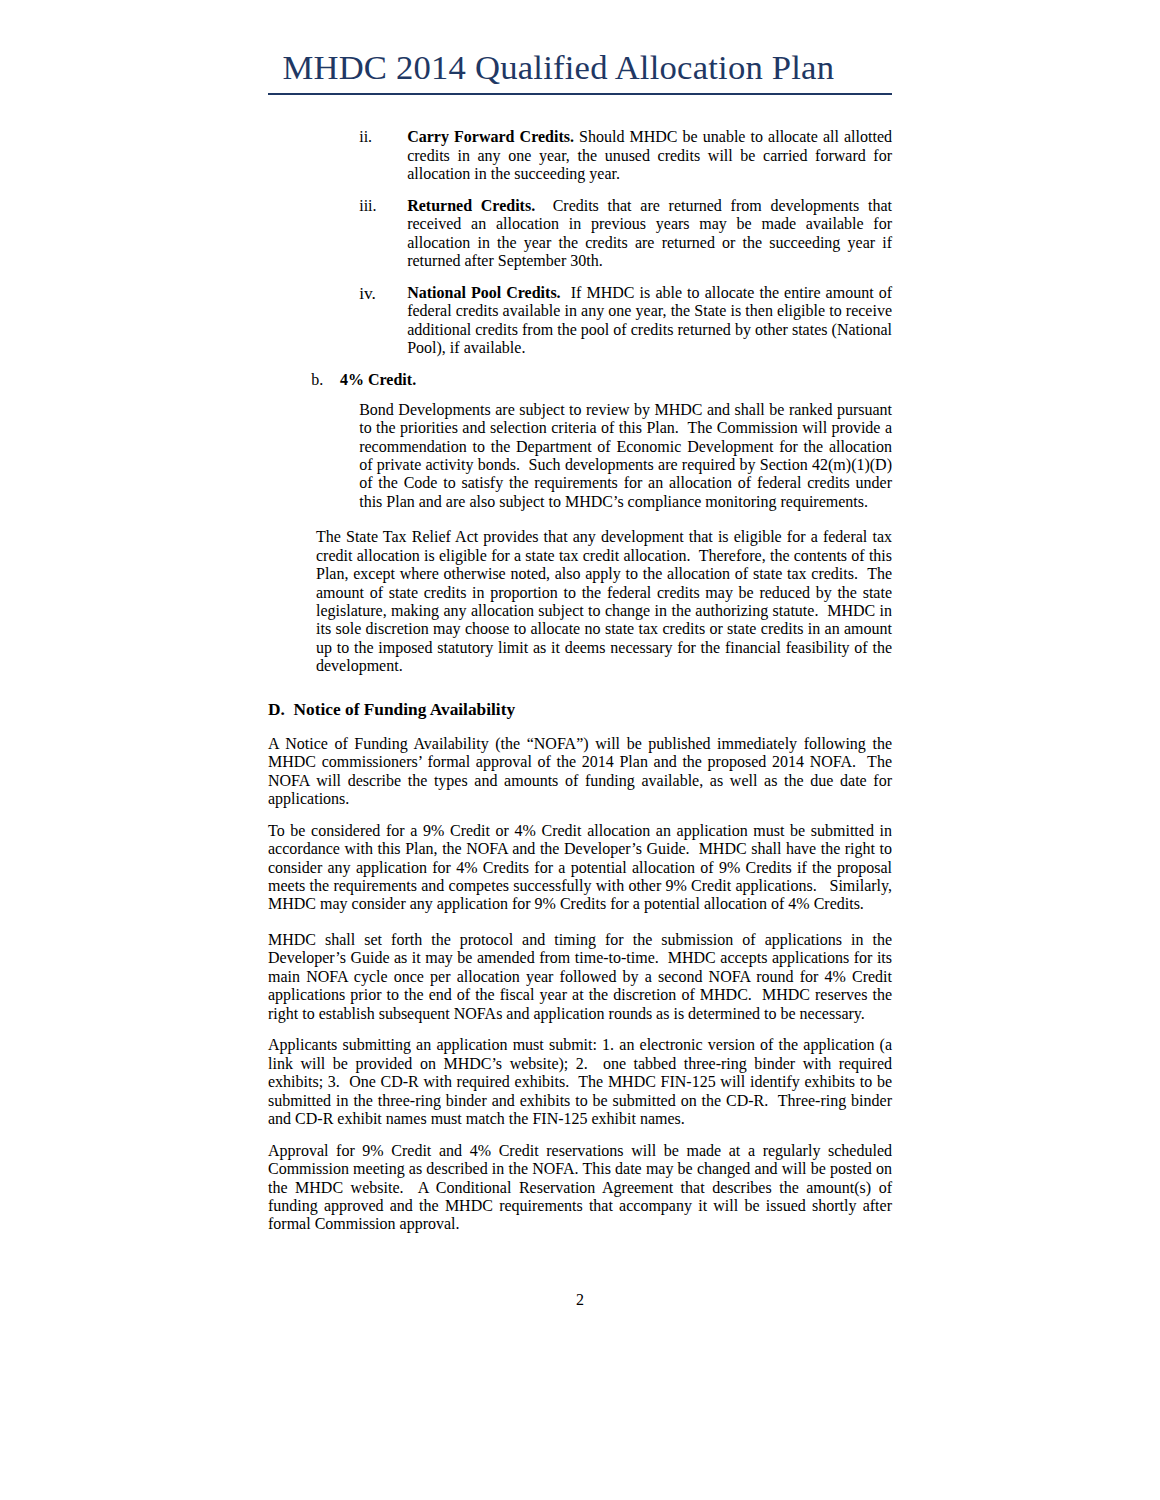MHDC 2014 Qualified Allocation Plan
ii.
Carry Forward Credits. Should MHDC be unable to allocate all allotted credits in any one year, the unused credits will be carried forward for allocation in the succeeding year.
iii.
Returned Credits. Credits that are returned from developments that received an allocation in previous years may be made available for allocation in the year the credits are returned or the succeeding year if returned after September 30th.
iv.
National Pool Credits. If MHDC is able to allocate the entire amount of federal credits available in any one year, the State is then eligible to receive additional credits from the pool of credits returned by other states (National Pool), if available.
b.
4% Credit.
Bond Developments are subject to review by MHDC and shall be ranked pursuant to the priorities and selection criteria of this Plan. The Commission will provide a recommendation to the Department of Economic Development for the allocation of private activity bonds. Such developments are required by Section 42(m)(1)(D) of the Code to satisfy the requirements for an allocation of federal credits under this Plan and are also subject to MHDC’s compliance monitoring requirements.
The State Tax Relief Act provides that any development that is eligible for a federal tax credit allocation is eligible for a state tax credit allocation. Therefore, the contents of this Plan, except where otherwise noted, also apply to the allocation of state tax credits. The amount of state credits in proportion to the federal credits may be reduced by the state legislature, making any allocation subject to change in the authorizing statute. MHDC in its sole discretion may choose to allocate no state tax credits or state credits in an amount up to the imposed statutory limit as it deems necessary for the financial feasibility of the development.
D. Notice of Funding Availability
A Notice of Funding Availability (the “NOFA”) will be published immediately following the MHDC commissioners’ formal approval of the 2014 Plan and the proposed 2014 NOFA. The NOFA will describe the types and amounts of funding available, as well as the due date for applications.
To be considered for a 9% Credit or 4% Credit allocation an application must be submitted in accordance with this Plan, the NOFA and the Developer’s Guide. MHDC shall have the right to consider any application for 4% Credits for a potential allocation of 9% Credits if the proposal meets the requirements and competes successfully with other 9% Credit applications. Similarly, MHDC may consider any application for 9% Credits for a potential allocation of 4% Credits.
MHDC shall set forth the protocol and timing for the submission of applications in the Developer’s Guide as it may be amended from time-to-time. MHDC accepts applications for its main NOFA cycle once per allocation year followed by a second NOFA round for 4% Credit applications prior to the end of the fiscal year at the discretion of MHDC. MHDC reserves the right to establish subsequent NOFAs and application rounds as is determined to be necessary.
Applicants submitting an application must submit: 1. an electronic version of the application (a link will be provided on MHDC’s website); 2. one tabbed three-ring binder with required exhibits; 3. One CD-R with required exhibits. The MHDC FIN-125 will identify exhibits to be submitted in the three-ring binder and exhibits to be submitted on the CD-R. Three-ring binder and CD-R exhibit names must match the FIN-125 exhibit names.
Approval for 9% Credit and 4% Credit reservations will be made at a regularly scheduled Commission meeting as described in the NOFA. This date may be changed and will be posted on the MHDC website. A Conditional Reservation Agreement that describes the amount(s) of funding approved and the MHDC requirements that accompany it will be issued shortly after formal Commission approval.
2